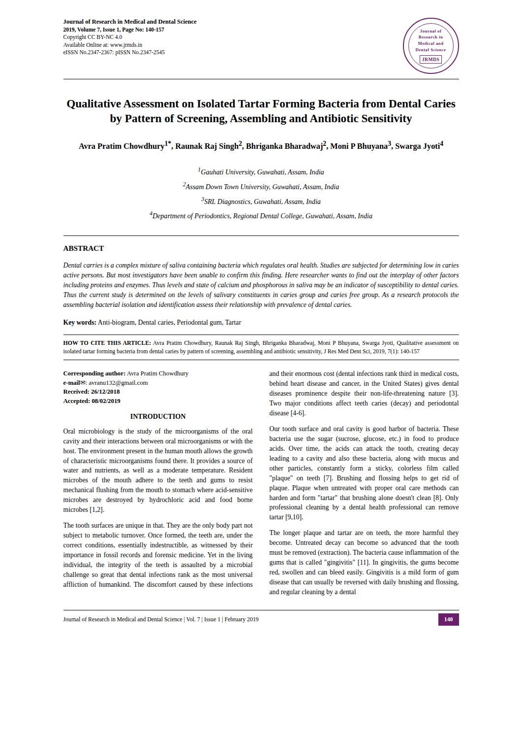Journal of Research in Medical and Dental Science
2019, Volume 7, Issue 1, Page No: 140-157
Copyright CC BY-NC 4.0
Available Online at: www.jrmds.in
eISSN No.2347-2367: pISSN No.2347-2545
Journal of Research in Medical and Dental Science JRMDS
Qualitative Assessment on Isolated Tartar Forming Bacteria from Dental Caries by Pattern of Screening, Assembling and Antibiotic Sensitivity
Avra Pratim Chowdhury1*, Raunak Raj Singh2, Bhriganka Bharadwaj2, Moni P Bhuyana3, Swarga Jyoti4
1Gauhati University, Guwahati, Assam, India
2Assam Down Town University, Guwahati, Assam, India
3SRL Diagnostics, Guwahati, Assam, India
4Department of Periodontics, Regional Dental College, Guwahati, Assam, India
ABSTRACT
Dental carries is a complex mixture of saliva containing bacteria which regulates oral health. Studies are subjected for determining low in caries active persons. But most investigators have been unable to confirm this finding. Here researcher wants to find out the interplay of other factors including proteins and enzymes. Thus levels and state of calcium and phosphorous in saliva may be an indicator of susceptibility to dental caries. Thus the current study is determined on the levels of salivary constituents in caries group and caries free group. As a research protocols the assembling bacterial isolation and identification assess their relationship with prevalence of dental caries.
Key words: Anti-biogram, Dental caries, Periodontal gum, Tartar
HOW TO CITE THIS ARTICLE: Avra Pratim Chowdhury, Raunak Raj Singh, Bhriganka Bharadwaj, Moni P Bhuyana, Swarga Jyoti, Qualitative assessment on isolated tartar forming bacteria from dental caries by pattern of screening, assembling and antibiotic sensitivity, J Res Med Dent Sci, 2019, 7(1): 140-157
Corresponding author: Avra Pratim Chowdhury
e-mail✉: avranu132@gmail.com
Received: 26/12/2018
Accepted: 08/02/2019
INTRODUCTION
Oral microbiology is the study of the microorganisms of the oral cavity and their interactions between oral microorganisms or with the host. The environment present in the human mouth allows the growth of characteristic microorganisms found there. It provides a source of water and nutrients, as well as a moderate temperature. Resident microbes of the mouth adhere to the teeth and gums to resist mechanical flushing from the mouth to stomach where acid-sensitive microbes are destroyed by hydrochloric acid and food borne microbes [1,2].
The tooth surfaces are unique in that. They are the only body part not subject to metabolic turnover. Once formed, the teeth are, under the correct conditions, essentially indestructible, as witnessed by their importance in fossil records and forensic medicine. Yet in the living individual, the integrity of the teeth is assaulted by a microbial challenge so great that dental infections rank as the most universal affliction of humankind. The discomfort caused by these infections and their enormous cost (dental infections rank third in medical costs, behind heart disease and cancer, in the United States) gives dental diseases prominence despite their non-life-threatening nature [3]. Two major conditions affect teeth caries (decay) and periodontal disease [4-6].
Our tooth surface and oral cavity is good harbor of bacteria. These bacteria use the sugar (sucrose, glucose, etc.) in food to produce acids. Over time, the acids can attack the tooth, creating decay leading to a cavity and also these bacteria, along with mucus and other particles, constantly form a sticky, colorless film called "plaque" on teeth [7]. Brushing and flossing helps to get rid of plaque. Plaque when untreated with proper oral care methods can harden and form "tartar" that brushing alone doesn't clean [8]. Only professional cleaning by a dental health professional can remove tartar [9,10].
The longer plaque and tartar are on teeth, the more harmful they become. Untreated decay can become so advanced that the tooth must be removed (extraction). The bacteria cause inflammation of the gums that is called "gingivitis" [11]. In gingivitis, the gums become red, swollen and can bleed easily. Gingivitis is a mild form of gum disease that can usually be reversed with daily brushing and flossing, and regular cleaning by a dental
Journal of Research in Medical and Dental Science | Vol. 7 | Issue 1 | February 2019 140